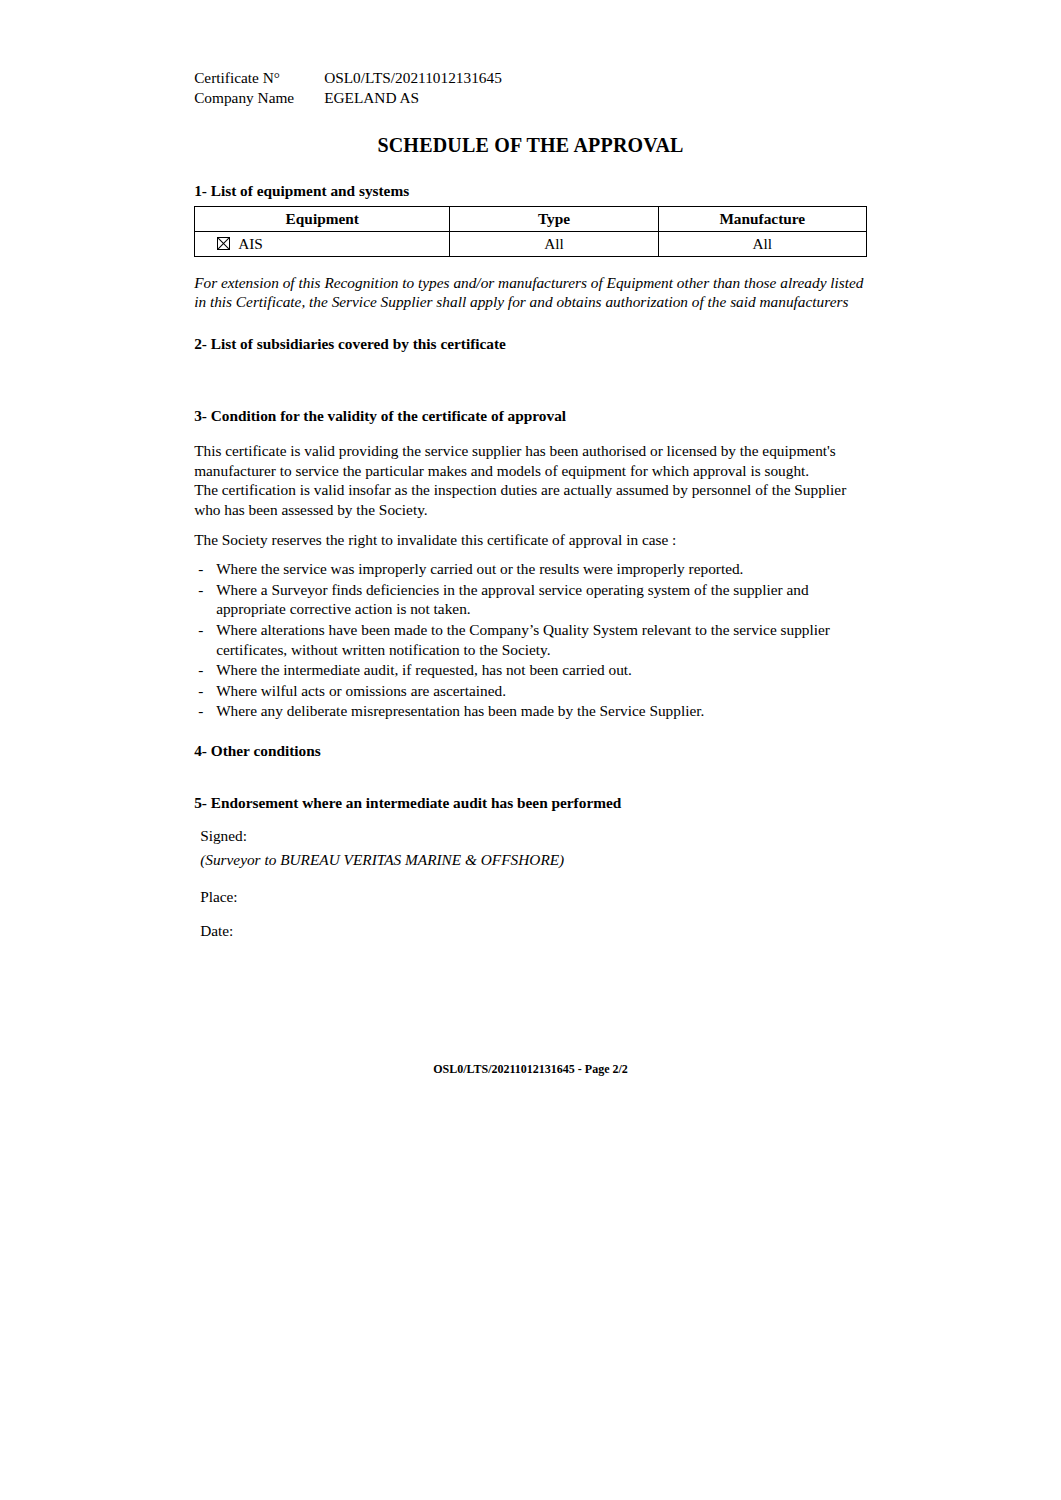Certificate N° OSL0/LTS/20211012131645
Company Name EGELAND AS
SCHEDULE OF THE APPROVAL
1- List of equipment and systems
| Equipment | Type | Manufacture |
| --- | --- | --- |
| AIS | All | All |
For extension of this Recognition to types and/or manufacturers of Equipment other than those already listed in this Certificate, the Service Supplier shall apply for and obtains authorization of the said manufacturers
2- List of subsidiaries covered by this certificate
3- Condition for the validity of the certificate of approval
This certificate is valid providing the service supplier has been authorised or licensed by the equipment's manufacturer to service the particular makes and models of equipment for which approval is sought.
The certification is valid insofar as the inspection duties are actually assumed by personnel of the Supplier who has been assessed by the Society.
The Society reserves the right to invalidate this certificate of approval in case :
Where the service was improperly carried out or the results were improperly reported.
Where a Surveyor finds deficiencies in the approval service operating system of the supplier and appropriate corrective action is not taken.
Where alterations have been made to the Company’s Quality System relevant to the service supplier certificates, without written notification to the Society.
Where the intermediate audit, if requested, has not been carried out.
Where wilful acts or omissions are ascertained.
Where any deliberate misrepresentation has been made by the Service Supplier.
4- Other conditions
5- Endorsement where an intermediate audit has been performed
Signed:
(Surveyor to BUREAU VERITAS MARINE & OFFSHORE)
Place:
Date:
OSL0/LTS/20211012131645 - Page 2/2